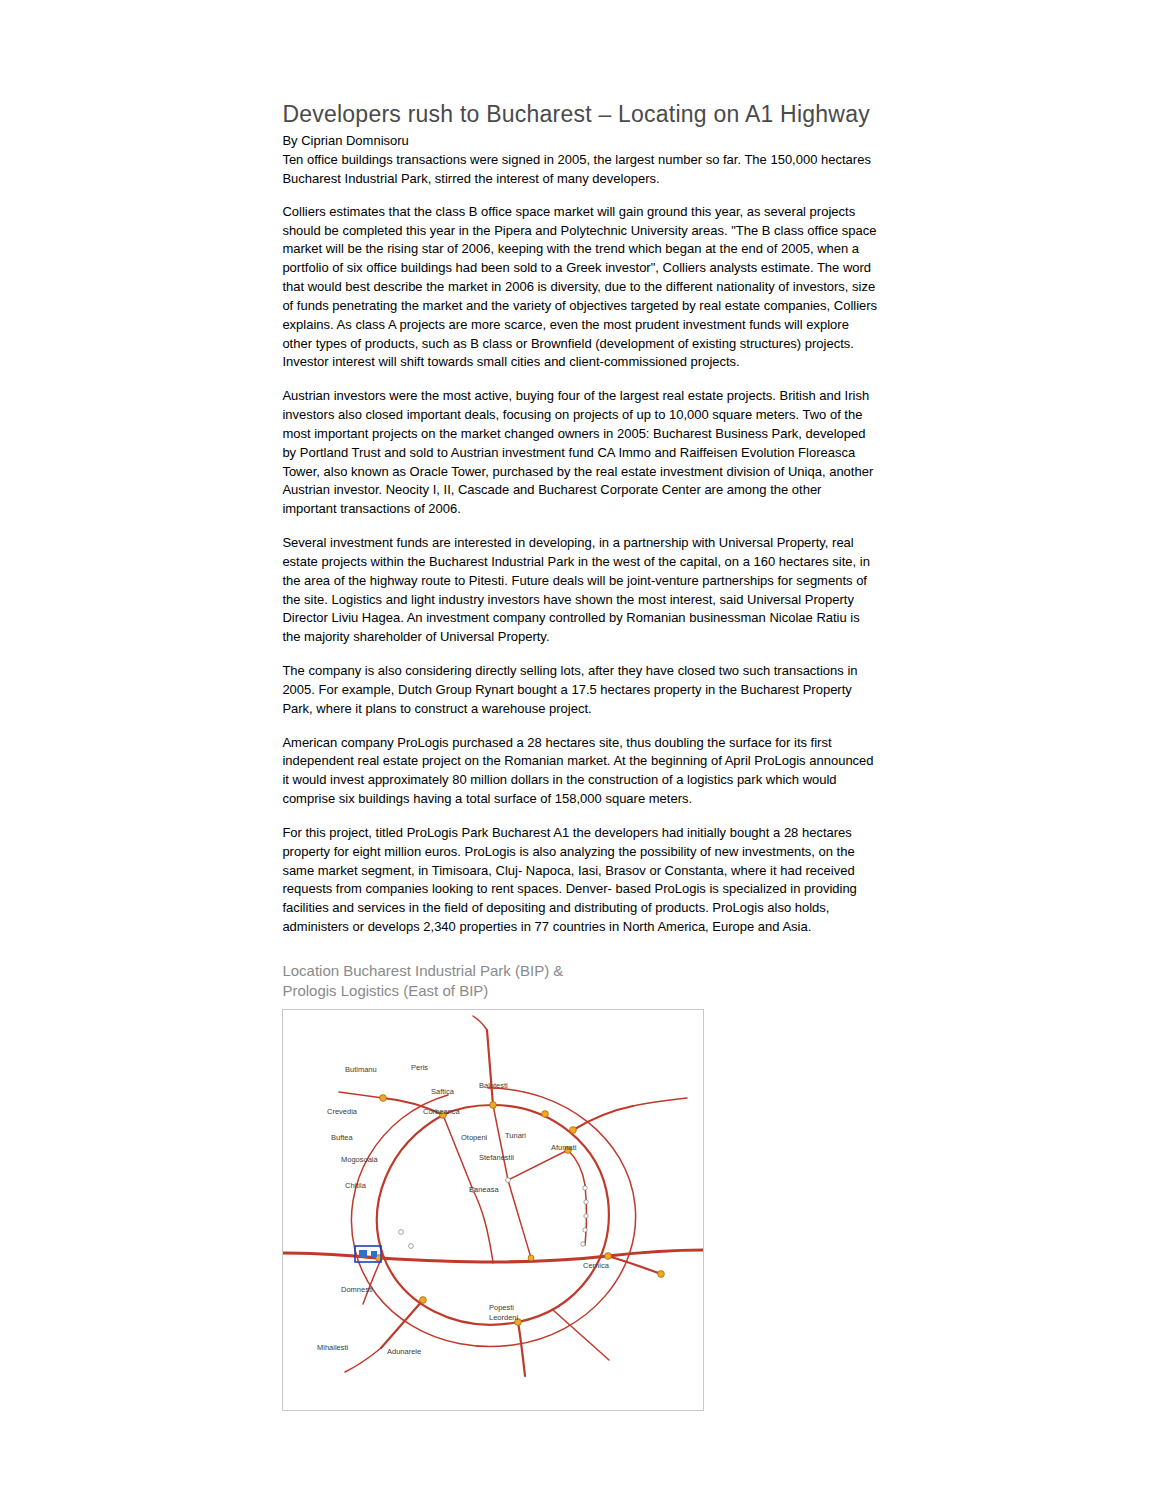Developers rush to Bucharest – Locating on A1 Highway
By Ciprian Domnisoru
Ten office buildings transactions were signed in 2005, the largest number so far. The 150,000 hectares Bucharest Industrial Park, stirred the interest of many developers.
Colliers estimates that the class B office space market will gain ground this year, as several projects should be completed this year in the Pipera and Polytechnic University areas. "The B class office space market will be the rising star of 2006, keeping with the trend which began at the end of 2005, when a portfolio of six office buildings had been sold to a Greek investor", Colliers analysts estimate. The word that would best describe the market in 2006 is diversity, due to the different nationality of investors, size of funds penetrating the market and the variety of objectives targeted by real estate companies, Colliers explains. As class A projects are more scarce, even the most prudent investment funds will explore other types of products, such as B class or Brownfield (development of existing structures) projects. Investor interest will shift towards small cities and client-commissioned projects.
Austrian investors were the most active, buying four of the largest real estate projects. British and Irish investors also closed important deals, focusing on projects of up to 10,000 square meters. Two of the most important projects on the market changed owners in 2005: Bucharest Business Park, developed by Portland Trust and sold to Austrian investment fund CA Immo and Raiffeisen Evolution Floreasca Tower, also known as Oracle Tower, purchased by the real estate investment division of Uniqa, another Austrian investor. Neocity I, II, Cascade and Bucharest Corporate Center are among the other important transactions of 2006.
Several investment funds are interested in developing, in a partnership with Universal Property, real estate projects within the Bucharest Industrial Park in the west of the capital, on a 160 hectares site, in the area of the highway route to Pitesti. Future deals will be joint-venture partnerships for segments of the site. Logistics and light industry investors have shown the most interest, said Universal Property Director Liviu Hagea. An investment company controlled by Romanian businessman Nicolae Ratiu is the majority shareholder of Universal Property.
The company is also considering directly selling lots, after they have closed two such transactions in 2005. For example, Dutch Group Rynart bought a 17.5 hectares property in the Bucharest Property Park, where it plans to construct a warehouse project.
American company ProLogis purchased a 28 hectares site, thus doubling the surface for its first independent real estate project on the Romanian market. At the beginning of April ProLogis announced it would invest approximately 80 million dollars in the construction of a logistics park which would comprise six buildings having a total surface of 158,000 square meters.
For this project, titled ProLogis Park Bucharest A1 the developers had initially bought a 28 hectares property for eight million euros. ProLogis is also analyzing the possibility of new investments, on the same market segment, in Timisoara, Cluj- Napoca, Iasi, Brasov or Constanta, where it had received requests from companies looking to rent spaces. Denver- based ProLogis is specialized in providing facilities and services in the field of depositing and distributing of products. ProLogis also holds, administers or develops 2,340 properties in 77 countries in North America, Europe and Asia.
Location Bucharest Industrial Park (BIP) &
Prologis Logistics (East of BIP)
Butimanu Peris Saftica Balotesti Crevedia Corbeanca Buftea Otopeni Tunari Mogosoaia Stefanestii Afumati Chitila Baneasa Cernica Domnesti Popesti Leordeni Mihailesti Adunarele